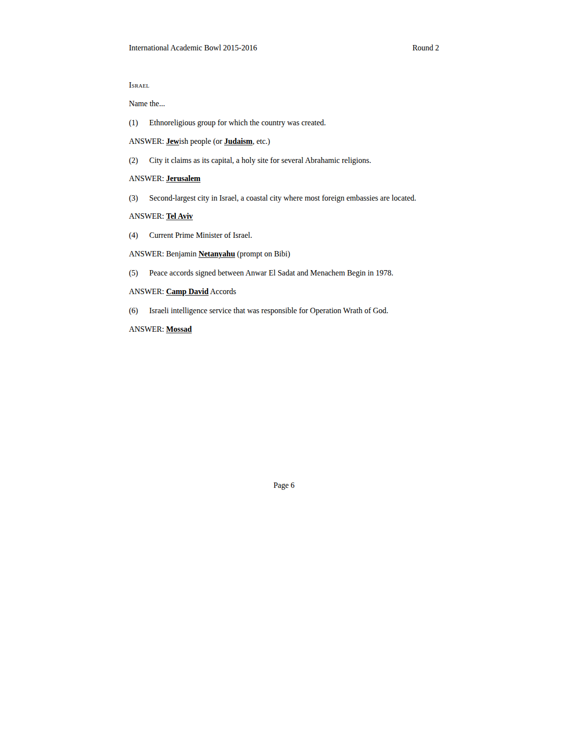International Academic Bowl 2015-2016
Round 2
Israel
Name the...
(1) Ethnoreligious group for which the country was created.
ANSWER: Jewish people (or Judaism, etc.)
(2) City it claims as its capital, a holy site for several Abrahamic religions.
ANSWER: Jerusalem
(3) Second-largest city in Israel, a coastal city where most foreign embassies are located.
ANSWER: Tel Aviv
(4) Current Prime Minister of Israel.
ANSWER: Benjamin Netanyahu (prompt on Bibi)
(5) Peace accords signed between Anwar El Sadat and Menachem Begin in 1978.
ANSWER: Camp David Accords
(6) Israeli intelligence service that was responsible for Operation Wrath of God.
ANSWER: Mossad
Page 6